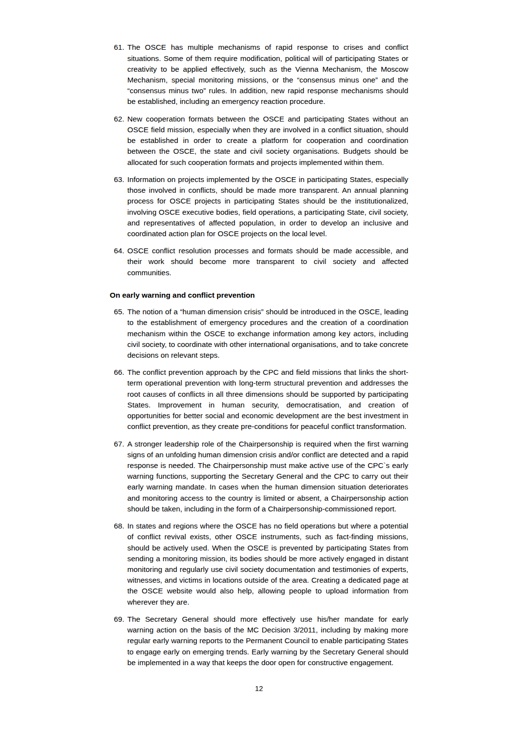The OSCE has multiple mechanisms of rapid response to crises and conflict situations. Some of them require modification, political will of participating States or creativity to be applied effectively, such as the Vienna Mechanism, the Moscow Mechanism, special monitoring missions, or the “consensus minus one” and the “consensus minus two” rules. In addition, new rapid response mechanisms should be established, including an emergency reaction procedure.
New cooperation formats between the OSCE and participating States without an OSCE field mission, especially when they are involved in a conflict situation, should be established in order to create a platform for cooperation and coordination between the OSCE, the state and civil society organisations. Budgets should be allocated for such cooperation formats and projects implemented within them.
Information on projects implemented by the OSCE in participating States, especially those involved in conflicts, should be made more transparent. An annual planning process for OSCE projects in participating States should be the institutionalized, involving OSCE executive bodies, field operations, a participating State, civil society, and representatives of affected population, in order to develop an inclusive and coordinated action plan for OSCE projects on the local level.
OSCE conflict resolution processes and formats should be made accessible, and their work should become more transparent to civil society and affected communities.
On early warning and conflict prevention
The notion of a “human dimension crisis” should be introduced in the OSCE, leading to the establishment of emergency procedures and the creation of a coordination mechanism within the OSCE to exchange information among key actors, including civil society, to coordinate with other international organisations, and to take concrete decisions on relevant steps.
The conflict prevention approach by the CPC and field missions that links the short-term operational prevention with long-term structural prevention and addresses the root causes of conflicts in all three dimensions should be supported by participating States. Improvement in human security, democratisation, and creation of opportunities for better social and economic development are the best investment in conflict prevention, as they create pre-conditions for peaceful conflict transformation.
A stronger leadership role of the Chairpersonship is required when the first warning signs of an unfolding human dimension crisis and/or conflict are detected and a rapid response is needed. The Chairpersonship must make active use of the CPC`s early warning functions, supporting the Secretary General and the CPC to carry out their early warning mandate. In cases when the human dimension situation deteriorates and monitoring access to the country is limited or absent, a Chairpersonship action should be taken, including in the form of a Chairpersonship-commissioned report.
In states and regions where the OSCE has no field operations but where a potential of conflict revival exists, other OSCE instruments, such as fact-finding missions, should be actively used. When the OSCE is prevented by participating States from sending a monitoring mission, its bodies should be more actively engaged in distant monitoring and regularly use civil society documentation and testimonies of experts, witnesses, and victims in locations outside of the area. Creating a dedicated page at the OSCE website would also help, allowing people to upload information from wherever they are.
The Secretary General should more effectively use his/her mandate for early warning action on the basis of the MC Decision 3/2011, including by making more regular early warning reports to the Permanent Council to enable participating States to engage early on emerging trends. Early warning by the Secretary General should be implemented in a way that keeps the door open for constructive engagement.
12